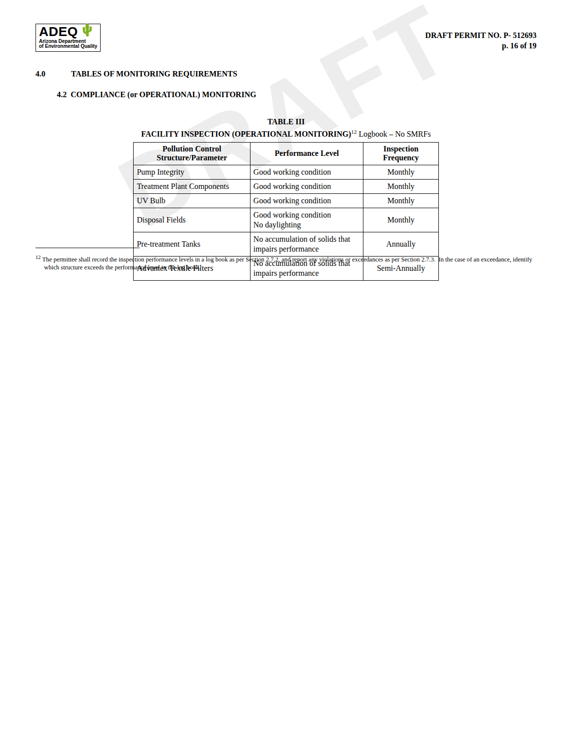DRAFT
ADEQ🌵
Arizona Department
of Environmental Quality
DRAFT PERMIT NO. P- 512693
p. 16 of 19
4.0 TABLES OF MONITORING REQUIREMENTS
4.2 COMPLIANCE (or OPERATIONAL) MONITORING
TABLE III
FACILITY INSPECTION (OPERATIONAL MONITORING)12 Logbook – No SMRFs
| Pollution Control Structure/Parameter | Performance Level | Inspection Frequency |
| --- | --- | --- |
| Pump Integrity | Good working condition | Monthly |
| Treatment Plant Components | Good working condition | Monthly |
| UV Bulb | Good working condition | Monthly |
| Disposal Fields | Good working condition No daylighting | Monthly |
| Pre-treatment Tanks | No accumulation of solids that impairs performance | Annually |
| Advantex Textile Filters | No accumulation of solids that impairs performance | Semi-Annually |
12 The permittee shall record the inspection performance levels in a log book as per Section 2.7.2, and report any violations or exceedances as per Section 2.7.3. In the case of an exceedance, identify which structure exceeds the performance level in the log book.